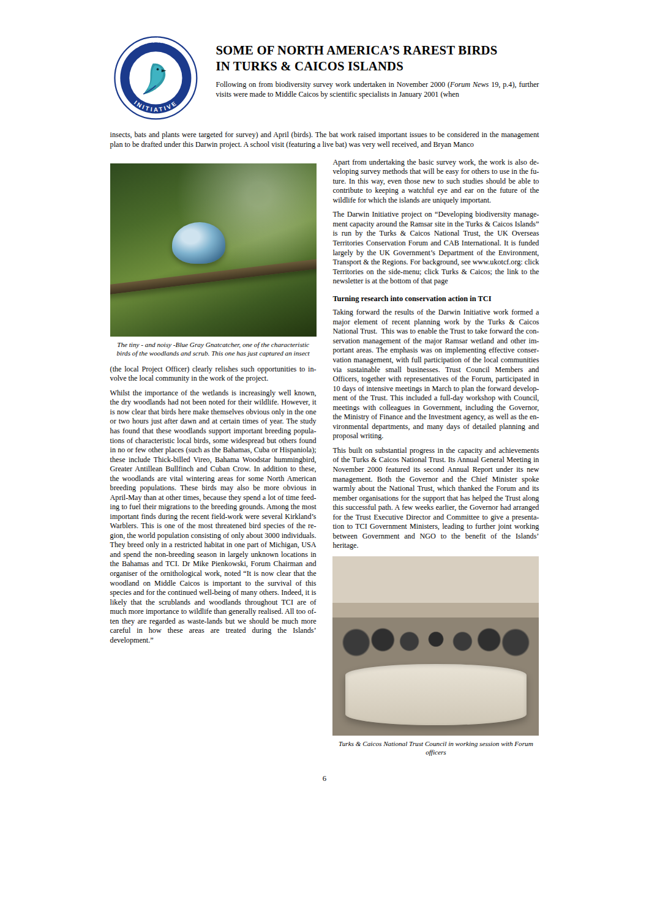DARWIN INITIATIVE
SOME OF NORTH AMERICA’S RAREST BIRDS
IN TURKS & CAICOS ISLANDS
Following on from biodiversity survey work undertaken in November 2000 (Forum News 19, p.4), further visits were made to Middle Caicos by scientific specialists in January 2001 (when
insects, bats and plants were targeted for survey) and April (birds). The bat work raised important issues to be considered in the management plan to be drafted under this Darwin project. A school visit (featuring a live bat) was very well received, and Bryan Manco
The tiny - and noisy -Blue Gray Gnatcatcher, one of the characteristic birds of the woodlands and scrub. This one has just captured an insect
(the local Project Officer) clearly relishes such opportunities to involve the local community in the work of the project.
Whilst the importance of the wetlands is increasingly well known, the dry woodlands had not been noted for their wildlife. However, it is now clear that birds here make themselves obvious only in the one or two hours just after dawn and at certain times of year. The study has found that these woodlands support important breeding populations of characteristic local birds, some widespread but others found in no or few other places (such as the Bahamas, Cuba or Hispaniola); these include Thick-billed Vireo, Bahama Woodstar hummingbird, Greater Antillean Bullfinch and Cuban Crow. In addition to these, the woodlands are vital wintering areas for some North American breeding populations. These birds may also be more obvious in April-May than at other times, because they spend a lot of time feeding to fuel their migrations to the breeding grounds. Among the most important finds during the recent field-work were several Kirkland’s Warblers. This is one of the most threatened bird species of the region, the world population consisting of only about 3000 individuals. They breed only in a restricted habitat in one part of Michigan, USA and spend the non-breeding season in largely unknown locations in the Bahamas and TCI. Dr Mike Pienkowski, Forum Chairman and organiser of the ornithological work, noted “It is now clear that the woodland on Middle Caicos is important to the survival of this species and for the continued well-being of many others. Indeed, it is likely that the scrublands and woodlands throughout TCI are of much more importance to wildlife than generally realised. All too often they are regarded as waste-lands but we should be much more careful in how these areas are treated during the Islands’ development.”
Apart from undertaking the basic survey work, the work is also developing survey methods that will be easy for others to use in the future. In this way, even those new to such studies should be able to contribute to keeping a watchful eye and ear on the future of the wildlife for which the islands are uniquely important.
The Darwin Initiative project on “Developing biodiversity management capacity around the Ramsar site in the Turks & Caicos Islands” is run by the Turks & Caicos National Trust, the UK Overseas Territories Conservation Forum and CAB International. It is funded largely by the UK Government’s Department of the Environment, Transport & the Regions. For background, see www.ukotcf.org: click Territories on the side-menu; click Turks & Caicos; the link to the newsletter is at the bottom of that page
Turning research into conservation action in TCI
Taking forward the results of the Darwin Initiative work formed a major element of recent planning work by the Turks & Caicos National Trust. This was to enable the Trust to take forward the conservation management of the major Ramsar wetland and other important areas. The emphasis was on implementing effective conservation management, with full participation of the local communities via sustainable small businesses. Trust Council Members and Officers, together with representatives of the Forum, participated in 10 days of intensive meetings in March to plan the forward development of the Trust. This included a full-day workshop with Council, meetings with colleagues in Government, including the Governor, the Ministry of Finance and the Investment agency, as well as the environmental departments, and many days of detailed planning and proposal writing.
This built on substantial progress in the capacity and achievements of the Turks & Caicos National Trust. Its Annual General Meeting in November 2000 featured its second Annual Report under its new management. Both the Governor and the Chief Minister spoke warmly about the National Trust, which thanked the Forum and its member organisations for the support that has helped the Trust along this successful path. A few weeks earlier, the Governor had arranged for the Trust Executive Director and Committee to give a presentation to TCI Government Ministers, leading to further joint working between Government and NGO to the benefit of the Islands’ heritage.
Turks & Caicos National Trust Council in working session with Forum officers
6